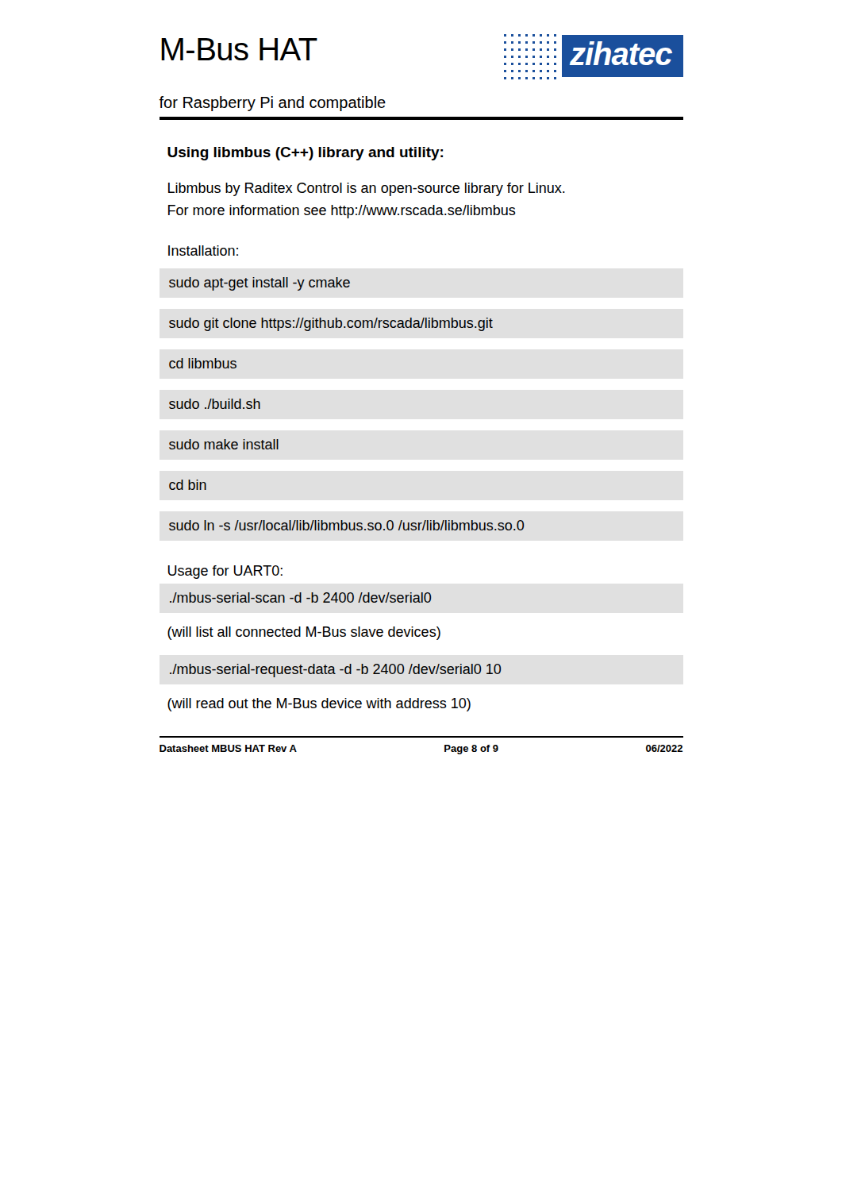M-Bus HAT
zihatec
for Raspberry Pi and compatible
Using libmbus (C++) library and utility:
Libmbus by Raditex Control is an open-source library for Linux.
For more information see http://www.rscada.se/libmbus
Installation:
sudo apt-get install -y cmake
sudo git clone https://github.com/rscada/libmbus.git
cd libmbus
sudo ./build.sh
sudo make install
cd bin
sudo ln -s /usr/local/lib/libmbus.so.0 /usr/lib/libmbus.so.0
Usage for UART0:
./mbus-serial-scan -d -b 2400 /dev/serial0
(will list all connected M-Bus slave devices)
./mbus-serial-request-data -d -b 2400 /dev/serial0 10
(will read out the M-Bus device with address 10)
Datasheet MBUS HAT Rev A Page 8 of 9 06/2022